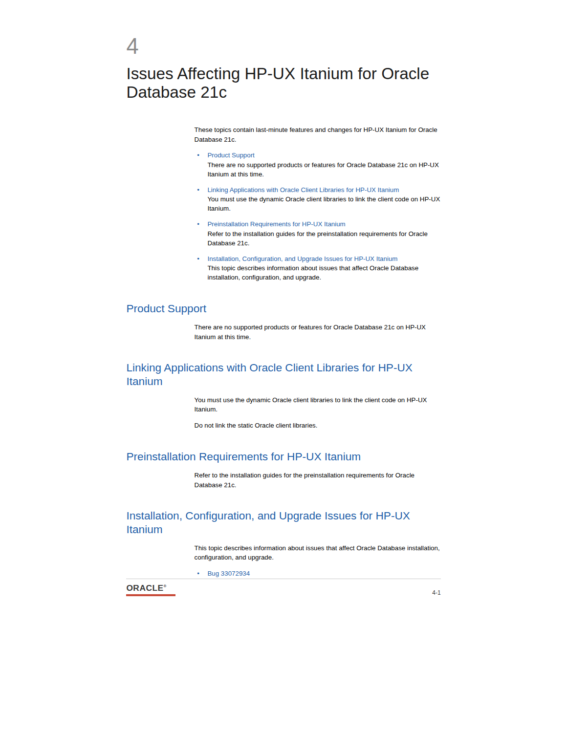4
Issues Affecting HP-UX Itanium for Oracle
Database 21c
These topics contain last-minute features and changes for HP-UX Itanium for Oracle Database 21c.
Product Support
There are no supported products or features for Oracle Database 21c on HP-UX Itanium at this time.
Linking Applications with Oracle Client Libraries for HP-UX Itanium
You must use the dynamic Oracle client libraries to link the client code on HP-UX Itanium.
Preinstallation Requirements for HP-UX Itanium
Refer to the installation guides for the preinstallation requirements for Oracle Database 21c.
Installation, Configuration, and Upgrade Issues for HP-UX Itanium
This topic describes information about issues that affect Oracle Database installation, configuration, and upgrade.
Product Support
There are no supported products or features for Oracle Database 21c on HP-UX Itanium at this time.
Linking Applications with Oracle Client Libraries for HP-UX
Itanium
You must use the dynamic Oracle client libraries to link the client code on HP-UX Itanium.
Do not link the static Oracle client libraries.
Preinstallation Requirements for HP-UX Itanium
Refer to the installation guides for the preinstallation requirements for Oracle Database 21c.
Installation, Configuration, and Upgrade Issues for HP-UX
Itanium
This topic describes information about issues that affect Oracle Database installation, configuration, and upgrade.
Bug 33072934
ORACLE®
4-1